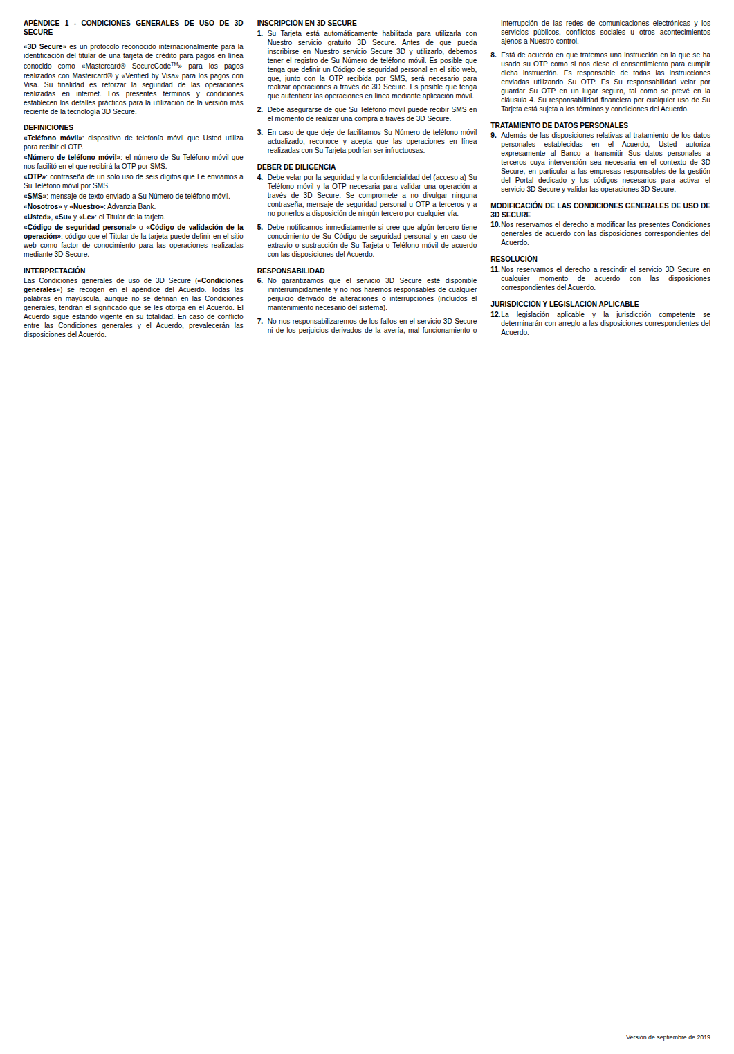Apéndice 1 - Condiciones generales de uso de 3D Secure
«3D Secure» es un protocolo reconocido internacionalmente para la identificación del titular de una tarjeta de crédito para pagos en línea conocido como «Mastercard® SecureCodeTM» para los pagos realizados con Mastercard® y «Verified by Visa» para los pagos con Visa. Su finalidad es reforzar la seguridad de las operaciones realizadas en internet. Los presentes términos y condiciones establecen los detalles prácticos para la utilización de la versión más reciente de la tecnología 3D Secure.
Definiciones
«Teléfono móvil»: dispositivo de telefonía móvil que Usted utiliza para recibir el OTP.
«Número de teléfono móvil»: el número de Su Teléfono móvil que nos facilitó en el que recibirá la OTP por SMS.
«OTP»: contraseña de un solo uso de seis dígitos que Le enviamos a Su Teléfono móvil por SMS.
«SMS»: mensaje de texto enviado a Su Número de teléfono móvil.
«Nosotros» y «Nuestro»: Advanzia Bank.
«Usted», «Su» y «Le»: el Titular de la tarjeta.
«Código de seguridad personal» o «Código de validación de la operación»: código que el Titular de la tarjeta puede definir en el sitio web como factor de conocimiento para las operaciones realizadas mediante 3D Secure.
Interpretación
Las Condiciones generales de uso de 3D Secure («Condiciones generales») se recogen en el apéndice del Acuerdo. Todas las palabras en mayúscula, aunque no se definan en las Condiciones generales, tendrán el significado que se les otorga en el Acuerdo. El Acuerdo sigue estando vigente en su totalidad. En caso de conflicto entre las Condiciones generales y el Acuerdo, prevalecerán las disposiciones del Acuerdo.
Inscripción en 3D Secure
Su Tarjeta está automáticamente habilitada para utilizarla con Nuestro servicio gratuito 3D Secure. Antes de que pueda inscribirse en Nuestro servicio Secure 3D y utilizarlo, debemos tener el registro de Su Número de teléfono móvil. Es posible que tenga que definir un Código de seguridad personal en el sitio web, que, junto con la OTP recibida por SMS, será necesario para realizar operaciones a través de 3D Secure. Es posible que tenga que autenticar las operaciones en línea mediante aplicación móvil.
Debe asegurarse de que Su Teléfono móvil puede recibir SMS en el momento de realizar una compra a través de 3D Secure.
En caso de que deje de facilitarnos Su Número de teléfono móvil actualizado, reconoce y acepta que las operaciones en línea realizadas con Su Tarjeta podrían ser infructuosas.
Deber de diligencia
Debe velar por la seguridad y la confidencialidad del (acceso a) Su Teléfono móvil y la OTP necesaria para validar una operación a través de 3D Secure. Se compromete a no divulgar ninguna contraseña, mensaje de seguridad personal u OTP a terceros y a no ponerlos a disposición de ningún tercero por cualquier vía.
Debe notificarnos inmediatamente si cree que algún tercero tiene conocimiento de Su Código de seguridad personal y en caso de extravío o sustracción de Su Tarjeta o Teléfono móvil de acuerdo con las disposiciones del Acuerdo.
Responsabilidad
No garantizamos que el servicio 3D Secure esté disponible ininterrumpidamente y no nos haremos responsables de cualquier perjuicio derivado de alteraciones o interrupciones (incluidos el mantenimiento necesario del sistema).
No nos responsabilizaremos de los fallos en el servicio 3D Secure ni de los perjuicios derivados de la avería, mal funcionamiento o interrupción de las redes de comunicaciones electrónicas y los servicios públicos, conflictos sociales u otros acontecimientos ajenos a Nuestro control.
Está de acuerdo en que tratemos una instrucción en la que se ha usado su OTP como si nos diese el consentimiento para cumplir dicha instrucción. Es responsable de todas las instrucciones enviadas utilizando Su OTP. Es Su responsabilidad velar por guardar Su OTP en un lugar seguro, tal como se prevé en la cláusula 4. Su responsabilidad financiera por cualquier uso de Su Tarjeta está sujeta a los términos y condiciones del Acuerdo.
Tratamiento de datos personales
Además de las disposiciones relativas al tratamiento de los datos personales establecidas en el Acuerdo, Usted autoriza expresamente al Banco a transmitir Sus datos personales a terceros cuya intervención sea necesaria en el contexto de 3D Secure, en particular a las empresas responsables de la gestión del Portal dedicado y los códigos necesarios para activar el servicio 3D Secure y validar las operaciones 3D Secure.
Modificación de las condiciones generales de uso de 3D Secure
Nos reservamos el derecho a modificar las presentes Condiciones generales de acuerdo con las disposiciones correspondientes del Acuerdo.
Resolución
Nos reservamos el derecho a rescindir el servicio 3D Secure en cualquier momento de acuerdo con las disposiciones correspondientes del Acuerdo.
Jurisdicción y legislación aplicable
La legislación aplicable y la jurisdicción competente se determinarán con arreglo a las disposiciones correspondientes del Acuerdo.
Versión de septiembre de 2019